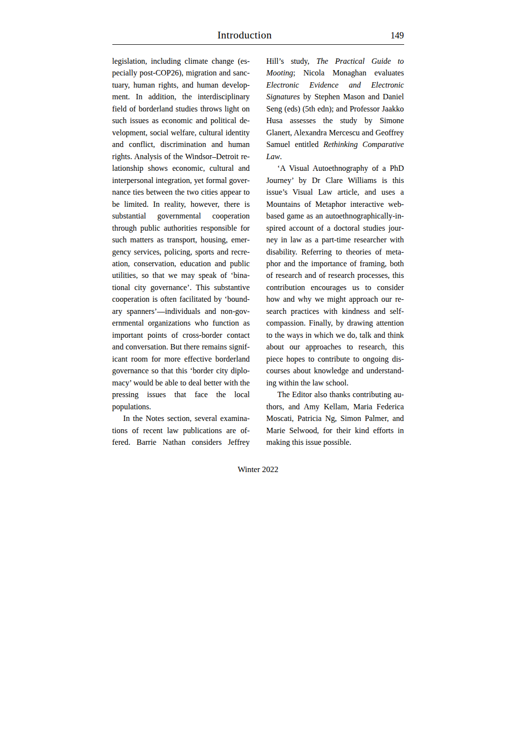Introduction 149
legislation, including climate change (especially post-COP26), migration and sanctuary, human rights, and human development. In addition, the interdisciplinary field of borderland studies throws light on such issues as economic and political development, social welfare, cultural identity and conflict, discrimination and human rights. Analysis of the Windsor–Detroit relationship shows economic, cultural and interpersonal integration, yet formal governance ties between the two cities appear to be limited. In reality, however, there is substantial governmental cooperation through public authorities responsible for such matters as transport, housing, emergency services, policing, sports and recreation, conservation, education and public utilities, so that we may speak of ‘binational city governance’. This substantive cooperation is often facilitated by ‘boundary spanners’—individuals and non-governmental organizations who function as important points of cross-border contact and conversation. But there remains significant room for more effective borderland governance so that this ‘border city diplomacy’ would be able to deal better with the pressing issues that face the local populations.
In the Notes section, several examinations of recent law publications are offered. Barrie Nathan considers Jeffrey Hill’s study, The Practical Guide to Mooting; Nicola Monaghan evaluates Electronic Evidence and Electronic Signatures by Stephen Mason and Daniel Seng (eds) (5th edn); and Professor Jaakko Husa assesses the study by Simone Glanert, Alexandra Mercescu and Geoffrey Samuel entitled Rethinking Comparative Law.
‘A Visual Autoethnography of a PhD Journey’ by Dr Clare Williams is this issue’s Visual Law article, and uses a Mountains of Metaphor interactive web-based game as an autoethnographically-inspired account of a doctoral studies journey in law as a part-time researcher with disability. Referring to theories of metaphor and the importance of framing, both of research and of research processes, this contribution encourages us to consider how and why we might approach our research practices with kindness and self-compassion. Finally, by drawing attention to the ways in which we do, talk and think about our approaches to research, this piece hopes to contribute to ongoing discourses about knowledge and understanding within the law school.
The Editor also thanks contributing authors, and Amy Kellam, Maria Federica Moscati, Patricia Ng, Simon Palmer, and Marie Selwood, for their kind efforts in making this issue possible.
Winter 2022